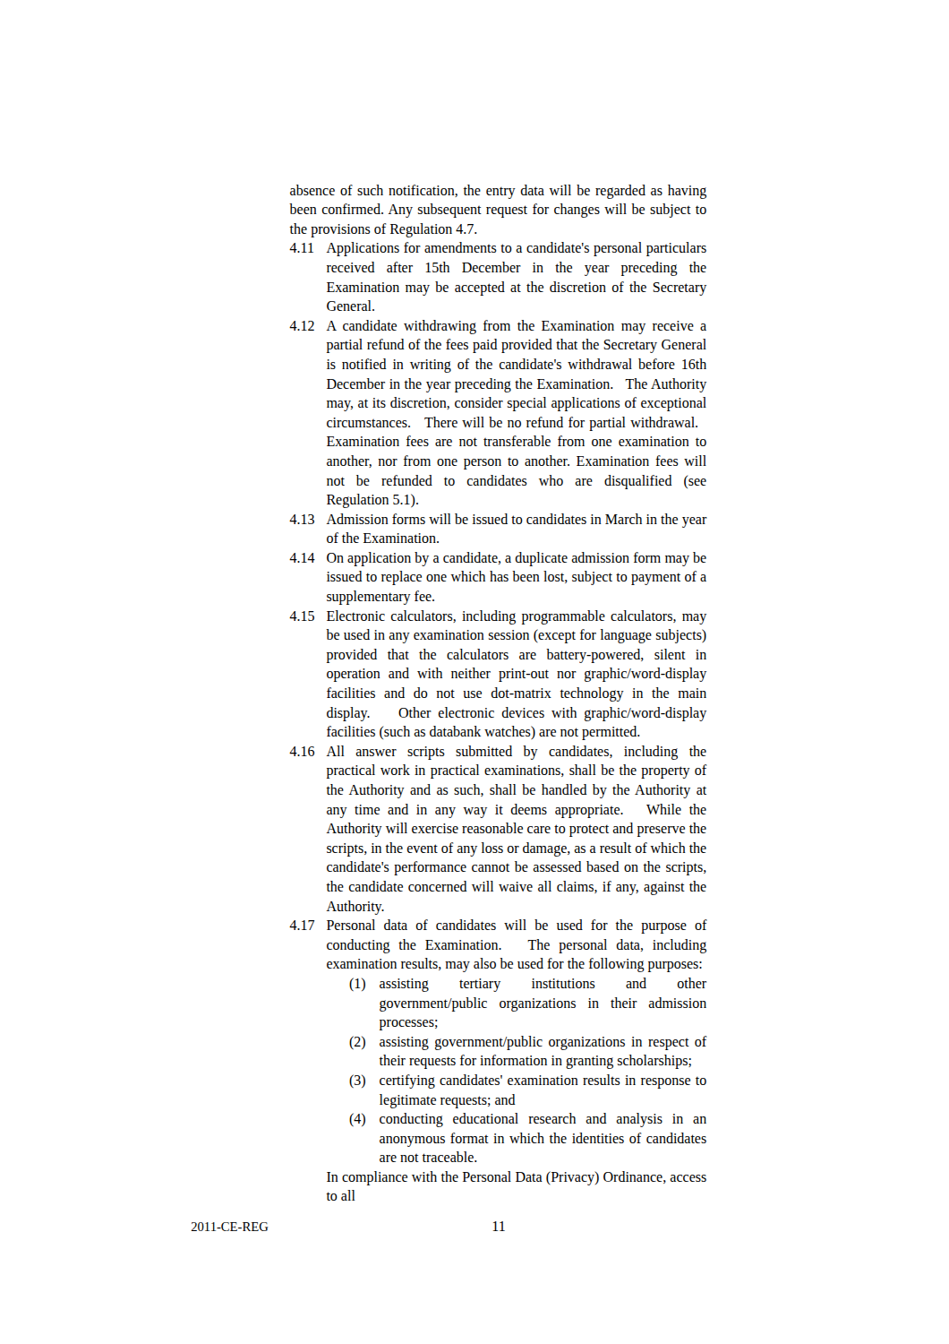absence of such notification, the entry data will be regarded as having been confirmed. Any subsequent request for changes will be subject to the provisions of Regulation 4.7.
4.11
Applications for amendments to a candidate's personal particulars received after 15th December in the year preceding the Examination may be accepted at the discretion of the Secretary General.
4.12
A candidate withdrawing from the Examination may receive a partial refund of the fees paid provided that the Secretary General is notified in writing of the candidate's withdrawal before 16th December in the year preceding the Examination. The Authority may, at its discretion, consider special applications of exceptional circumstances. There will be no refund for partial withdrawal. Examination fees are not transferable from one examination to another, nor from one person to another. Examination fees will not be refunded to candidates who are disqualified (see Regulation 5.1).
4.13
Admission forms will be issued to candidates in March in the year of the Examination.
4.14
On application by a candidate, a duplicate admission form may be issued to replace one which has been lost, subject to payment of a supplementary fee.
4.15
Electronic calculators, including programmable calculators, may be used in any examination session (except for language subjects) provided that the calculators are battery-powered, silent in operation and with neither print-out nor graphic/word-display facilities and do not use dot-matrix technology in the main display. Other electronic devices with graphic/word-display facilities (such as databank watches) are not permitted.
4.16
All answer scripts submitted by candidates, including the practical work in practical examinations, shall be the property of the Authority and as such, shall be handled by the Authority at any time and in any way it deems appropriate. While the Authority will exercise reasonable care to protect and preserve the scripts, in the event of any loss or damage, as a result of which the candidate's performance cannot be assessed based on the scripts, the candidate concerned will waive all claims, if any, against the Authority.
4.17
Personal data of candidates will be used for the purpose of conducting the Examination. The personal data, including examination results, may also be used for the following purposes:
(1)
assisting tertiary institutions and other government/public organizations in their admission processes;
(2)
assisting government/public organizations in respect of their requests for information in granting scholarships;
(3)
certifying candidates' examination results in response to legitimate requests; and
(4)
conducting educational research and analysis in an anonymous format in which the identities of candidates are not traceable.
In compliance with the Personal Data (Privacy) Ordinance, access to all
2011-CE-REG 11